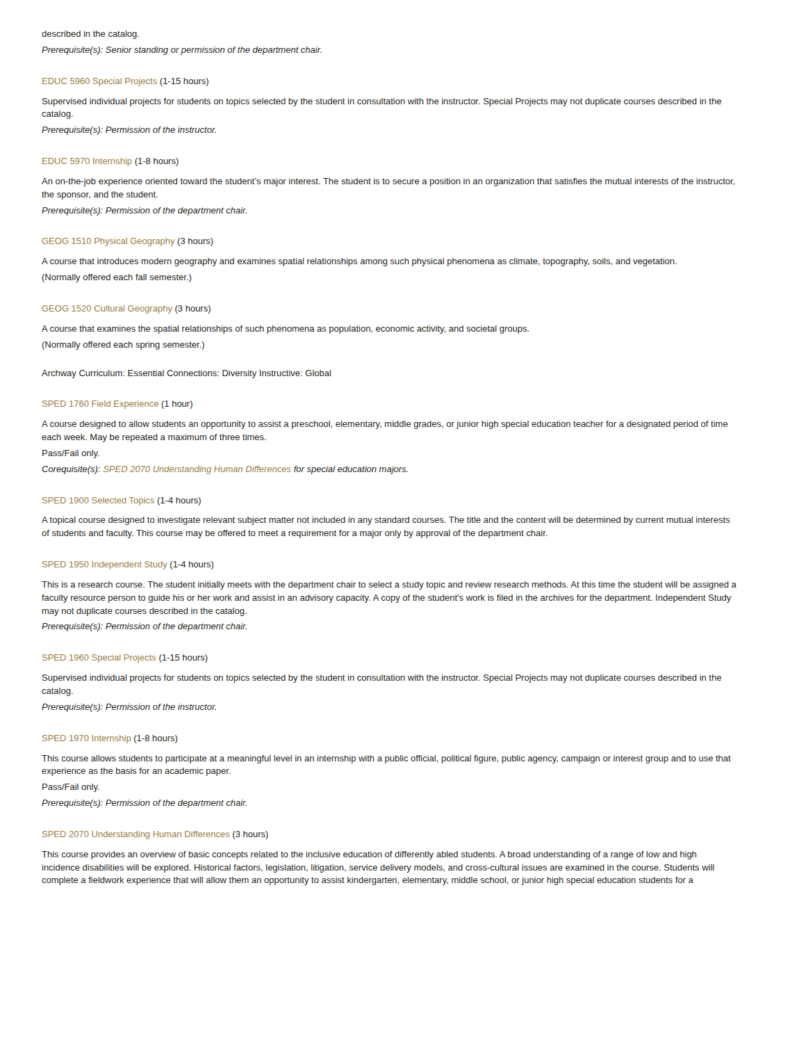described in the catalog.
Prerequisite(s): Senior standing or permission of the department chair.
EDUC 5960 Special Projects (1-15 hours)
Supervised individual projects for students on topics selected by the student in consultation with the instructor. Special Projects may not duplicate courses described in the catalog.
Prerequisite(s): Permission of the instructor.
EDUC 5970 Internship (1-8 hours)
An on-the-job experience oriented toward the student’s major interest. The student is to secure a position in an organization that satisfies the mutual interests of the instructor, the sponsor, and the student.
Prerequisite(s): Permission of the department chair.
GEOG 1510 Physical Geography (3 hours)
A course that introduces modern geography and examines spatial relationships among such physical phenomena as climate, topography, soils, and vegetation.
(Normally offered each fall semester.)
GEOG 1520 Cultural Geography (3 hours)
A course that examines the spatial relationships of such phenomena as population, economic activity, and societal groups.
(Normally offered each spring semester.)
Archway Curriculum: Essential Connections: Diversity Instructive: Global
SPED 1760 Field Experience (1 hour)
A course designed to allow students an opportunity to assist a preschool, elementary, middle grades, or junior high special education teacher for a designated period of time each week. May be repeated a maximum of three times.
Pass/Fail only.
Corequisite(s): SPED 2070 Understanding Human Differences for special education majors.
SPED 1900 Selected Topics (1-4 hours)
A topical course designed to investigate relevant subject matter not included in any standard courses. The title and the content will be determined by current mutual interests of students and faculty. This course may be offered to meet a requirement for a major only by approval of the department chair.
SPED 1950 Independent Study (1-4 hours)
This is a research course. The student initially meets with the department chair to select a study topic and review research methods. At this time the student will be assigned a faculty resource person to guide his or her work and assist in an advisory capacity. A copy of the student's work is filed in the archives for the department. Independent Study may not duplicate courses described in the catalog.
Prerequisite(s): Permission of the department chair.
SPED 1960 Special Projects (1-15 hours)
Supervised individual projects for students on topics selected by the student in consultation with the instructor. Special Projects may not duplicate courses described in the catalog.
Prerequisite(s): Permission of the instructor.
SPED 1970 Internship (1-8 hours)
This course allows students to participate at a meaningful level in an internship with a public official, political figure, public agency, campaign or interest group and to use that experience as the basis for an academic paper.
Pass/Fail only.
Prerequisite(s): Permission of the department chair.
SPED 2070 Understanding Human Differences (3 hours)
This course provides an overview of basic concepts related to the inclusive education of differently abled students. A broad understanding of a range of low and high incidence disabilities will be explored. Historical factors, legislation, litigation, service delivery models, and cross-cultural issues are examined in the course. Students will complete a fieldwork experience that will allow them an opportunity to assist kindergarten, elementary, middle school, or junior high special education students for a